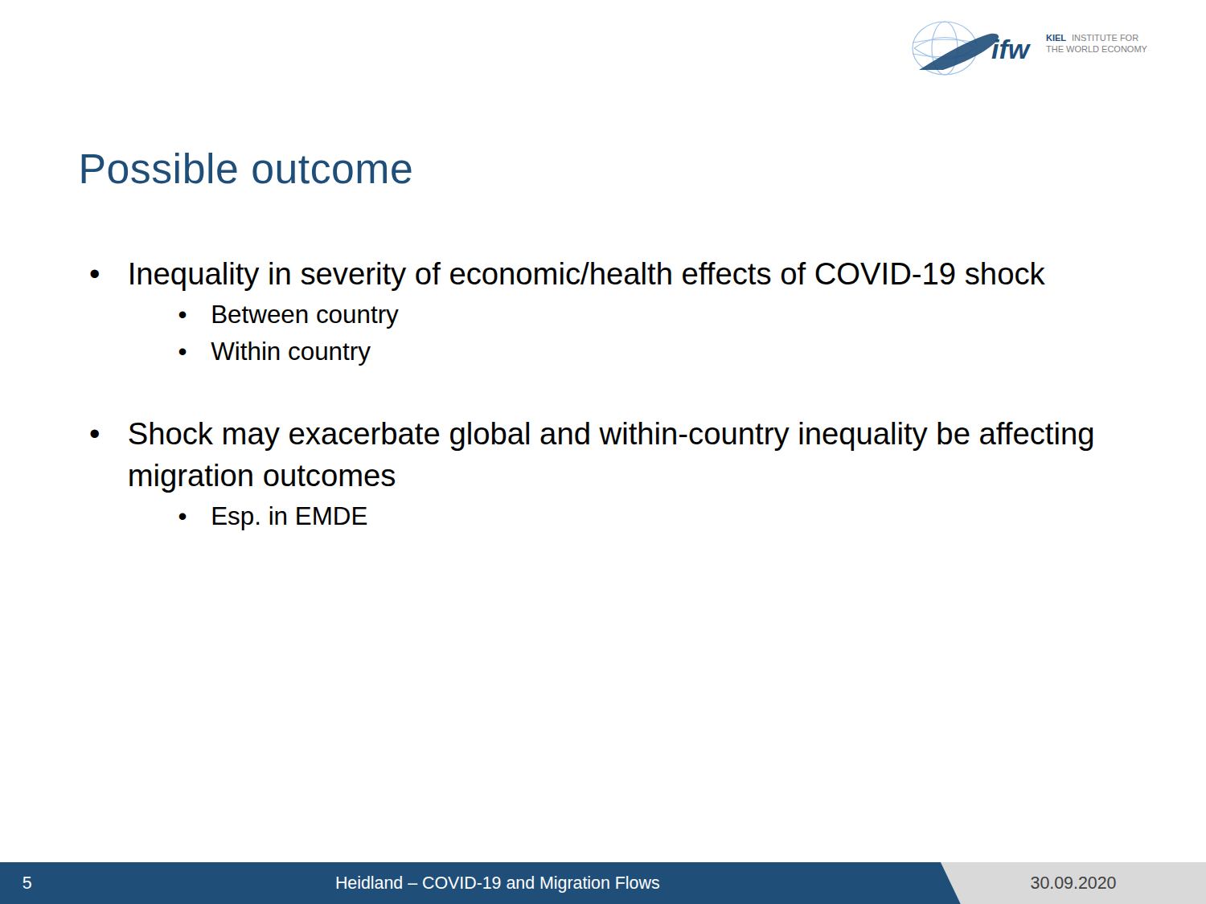ifw KIEL INSTITUTE FOR THE WORLD ECONOMY
Possible outcome
Inequality in severity of economic/health effects of COVID-19 shock
Between country
Within country
Shock may exacerbate global and within-country inequality be affecting migration outcomes
Esp. in EMDE
5
Heidland – COVID-19 and Migration Flows
30.09.2020